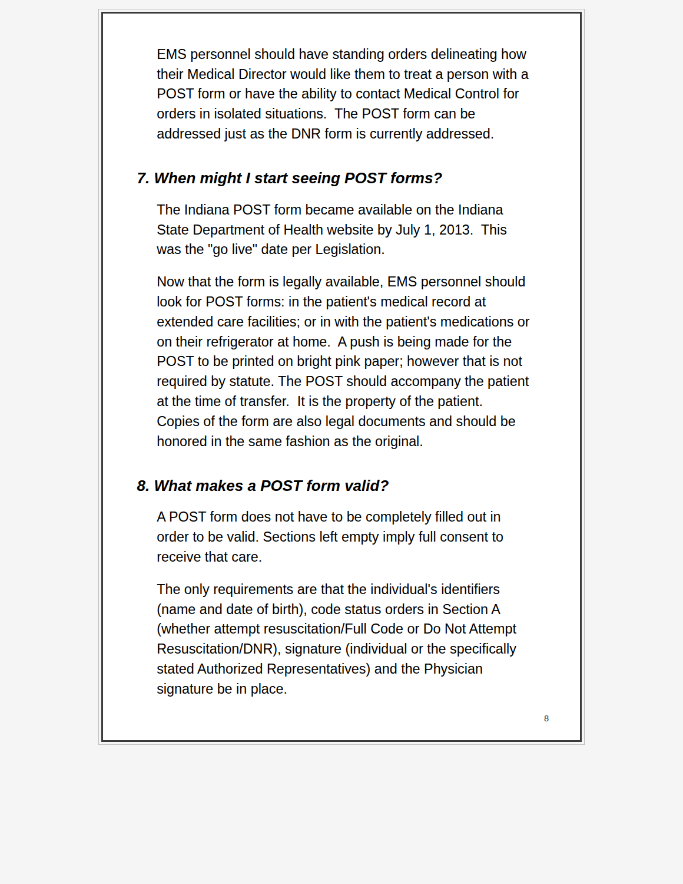EMS personnel should have standing orders delineating how their Medical Director would like them to treat a person with a POST form or have the ability to contact Medical Control for orders in isolated situations. The POST form can be addressed just as the DNR form is currently addressed.
7. When might I start seeing POST forms?
The Indiana POST form became available on the Indiana State Department of Health website by July 1, 2013. This was the "go live" date per Legislation.
Now that the form is legally available, EMS personnel should look for POST forms: in the patient's medical record at extended care facilities; or in with the patient's medications or on their refrigerator at home. A push is being made for the POST to be printed on bright pink paper; however that is not required by statute. The POST should accompany the patient at the time of transfer. It is the property of the patient. Copies of the form are also legal documents and should be honored in the same fashion as the original.
8. What makes a POST form valid?
A POST form does not have to be completely filled out in order to be valid. Sections left empty imply full consent to receive that care.
The only requirements are that the individual's identifiers (name and date of birth), code status orders in Section A (whether attempt resuscitation/Full Code or Do Not Attempt Resuscitation/DNR), signature (individual or the specifically stated Authorized Representatives) and the Physician signature be in place.
8